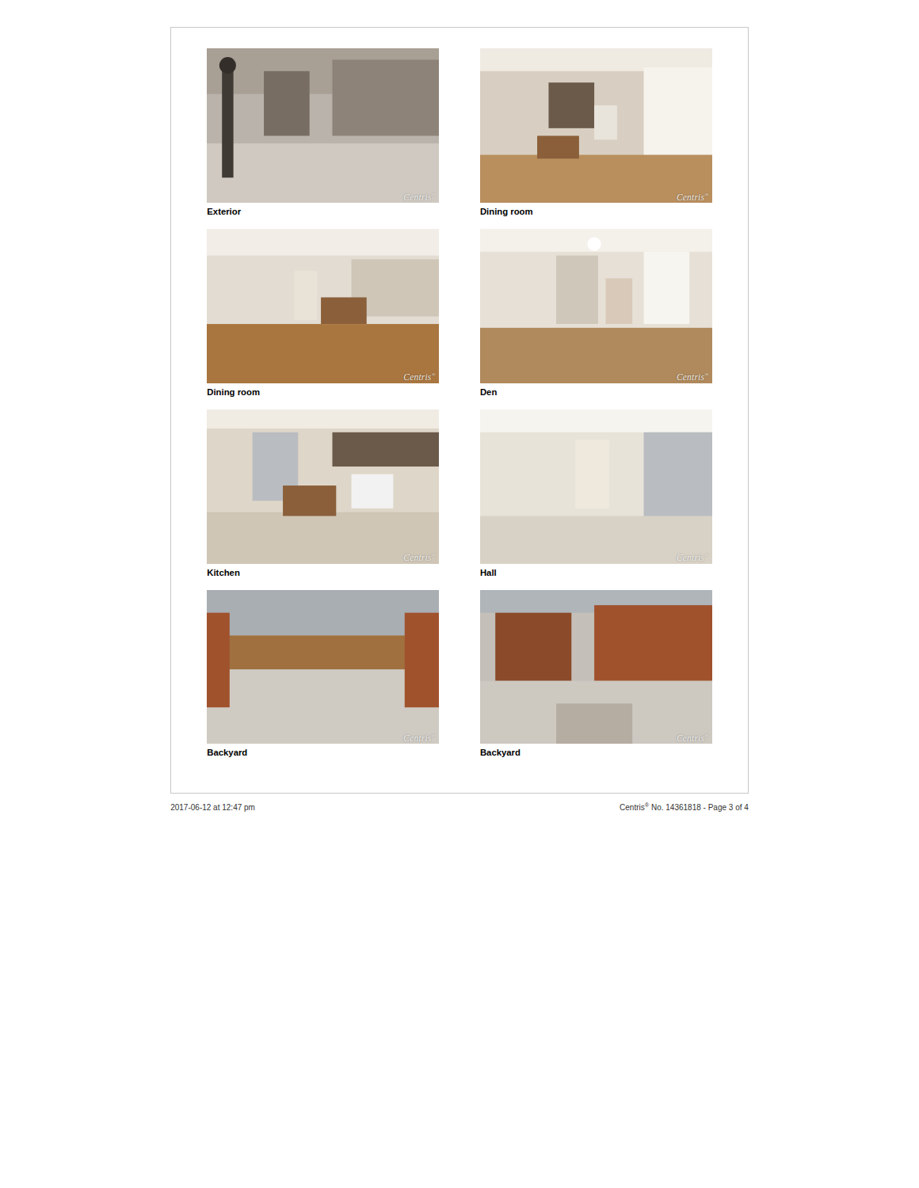| Centris ® Exterior | Centris ® Dining room |
| Centris ® Dining room | Centris ® Den |
| Centris ® Kitchen | Centris ® Hall |
| Centris ® Backyard | Centris ® Backyard |
2017-06-12 at 12:47 pm
Centris® No. 14361818 - Page 3 of 4